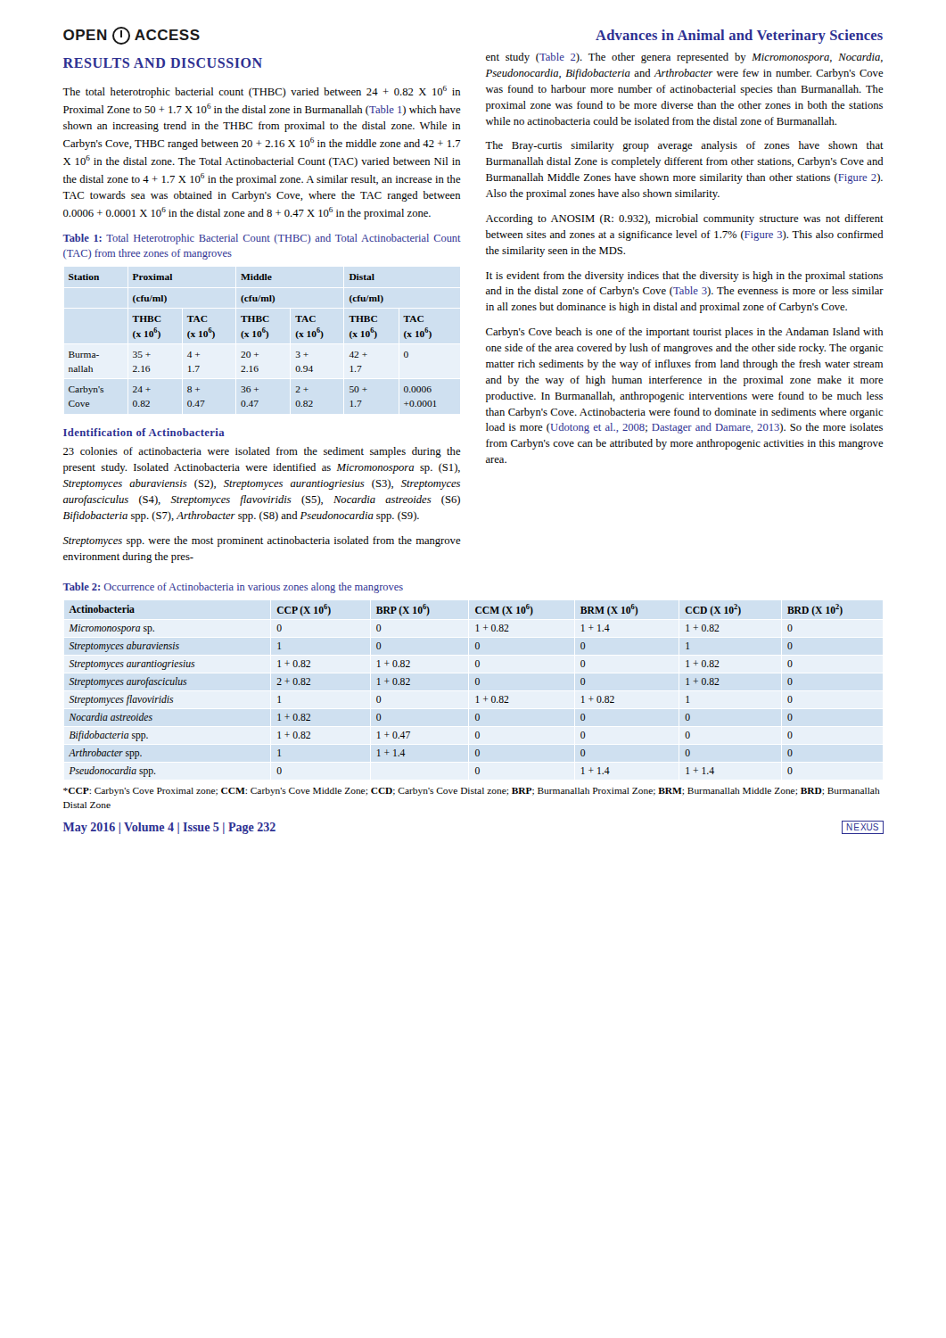OPEN ACCESS
Advances in Animal and Veterinary Sciences
Results and Discussion
The total heterotrophic bacterial count (THBC) varied between 24 + 0.82 X 106 in Proximal Zone to 50 + 1.7 X 106 in the distal zone in Burmanallah (Table 1) which have shown an increasing trend in the THBC from proximal to the distal zone. While in Carbyn's Cove, THBC ranged between 20 + 2.16 X 106 in the middle zone and 42 + 1.7 X 106 in the distal zone. The Total Actinobacterial Count (TAC) varied between Nil in the distal zone to 4 + 1.7 X 106 in the proximal zone. A similar result, an increase in the TAC towards sea was obtained in Carbyn's Cove, where the TAC ranged between 0.0006 + 0.0001 X 106 in the distal zone and 8 + 0.47 X 106 in the proximal zone.
Table 1: Total Heterotrophic Bacterial Count (THBC) and Total Actinobacterial Count (TAC) from three zones of mangroves
| Station | Proximal | Middle | Distal |
| --- | --- | --- | --- |
| | (cfu/ml) | (cfu/ml) | (cfu/ml) |
| | THBC (x 10 6 ) | TAC (x 10 6 ) | THBC (x 10 6 ) | TAC (x 10 6 ) | THBC (x 10 6 ) | TAC (x 10 6 ) |
| Burma- nallah | 35 + 2.16 | 4 + 1.7 | 20 + 2.16 | 3 + 0.94 | 42 + 1.7 | 0 |
| Carbyn's Cove | 24 + 0.82 | 8 + 0.47 | 36 + 0.47 | 2 + 0.82 | 50 + 1.7 | 0.0006 +0.0001 |
Identification of Actinobacteria
23 colonies of actinobacteria were isolated from the sediment samples during the present study. Isolated Actinobacteria were identified as Micromonospora sp. (S1), Streptomyces aburaviensis (S2), Streptomyces aurantiogriesius (S3), Streptomyces aurofasciculus (S4), Streptomyces flavoviridis (S5), Nocardia astreoides (S6) Bifidobacteria spp. (S7), Arthrobacter spp. (S8) and Pseudonocardia spp. (S9).
Streptomyces spp. were the most prominent actinobacteria isolated from the mangrove environment during the pres-
ent study (Table 2). The other genera represented by Micromonospora, Nocardia, Pseudonocardia, Bifidobacteria and Arthrobacter were few in number. Carbyn's Cove was found to harbour more number of actinobacterial species than Burmanallah. The proximal zone was found to be more diverse than the other zones in both the stations while no actinobacteria could be isolated from the distal zone of Burmanallah.
The Bray-curtis similarity group average analysis of zones have shown that Burmanallah distal Zone is completely different from other stations, Carbyn's Cove and Burmanallah Middle Zones have shown more similarity than other stations (Figure 2). Also the proximal zones have also shown similarity.
According to ANOSIM (R: 0.932), microbial community structure was not different between sites and zones at a significance level of 1.7% (Figure 3). This also confirmed the similarity seen in the MDS.
It is evident from the diversity indices that the diversity is high in the proximal stations and in the distal zone of Carbyn's Cove (Table 3). The evenness is more or less similar in all zones but dominance is high in distal and proximal zone of Carbyn's Cove.
Carbyn's Cove beach is one of the important tourist places in the Andaman Island with one side of the area covered by lush of mangroves and the other side rocky. The organic matter rich sediments by the way of influxes from land through the fresh water stream and by the way of high human interference in the proximal zone make it more productive. In Burmanallah, anthropogenic interventions were found to be much less than Carbyn's Cove. Actinobacteria were found to dominate in sediments where organic load is more (Udotong et al., 2008; Dastager and Damare, 2013). So the more isolates from Carbyn's cove can be attributed by more anthropogenic activities in this mangrove area.
Table 2: Occurrence of Actinobacteria in various zones along the mangroves
| Actinobacteria | CCP (X 10 6 ) | BRP (X 10 6 ) | CCM (X 10 6 ) | BRM (X 10 6 ) | CCD (X 10 2 ) | BRD (X 10 2 ) |
| --- | --- | --- | --- | --- | --- | --- |
| Micromonospora sp. | 0 | 0 | 1 + 0.82 | 1 + 1.4 | 1 + 0.82 | 0 |
| Streptomyces aburaviensis | 1 | 0 | 0 | 0 | 1 | 0 |
| Streptomyces aurantiogriesius | 1 + 0.82 | 1 + 0.82 | 0 | 0 | 1 + 0.82 | 0 |
| Streptomyces aurofasciculus | 2 + 0.82 | 1 + 0.82 | 0 | 0 | 1 + 0.82 | 0 |
| Streptomyces flavoviridis | 1 | 0 | 1 + 0.82 | 1 + 0.82 | 1 | 0 |
| Nocardia astreoides | 1 + 0.82 | 0 | 0 | 0 | 0 | 0 |
| Bifidobacteria spp. | 1 + 0.82 | 1 + 0.47 | 0 | 0 | 0 | 0 |
| Arthrobacter spp. | 1 | 1 + 1.4 | 0 | 0 | 0 | 0 |
| Pseudonocardia spp. | 0 | | 0 | 1 + 1.4 | 1 + 1.4 | 0 |
*CCP: Carbyn's Cove Proximal zone; CCM: Carbyn's Cove Middle Zone; CCD; Carbyn's Cove Distal zone; BRP; Burmanallah Proximal Zone; BRM; Burmanallah Middle Zone; BRD; Burmanallah Distal Zone
May 2016 | Volume 4 | Issue 5 | Page 232
NEXUS